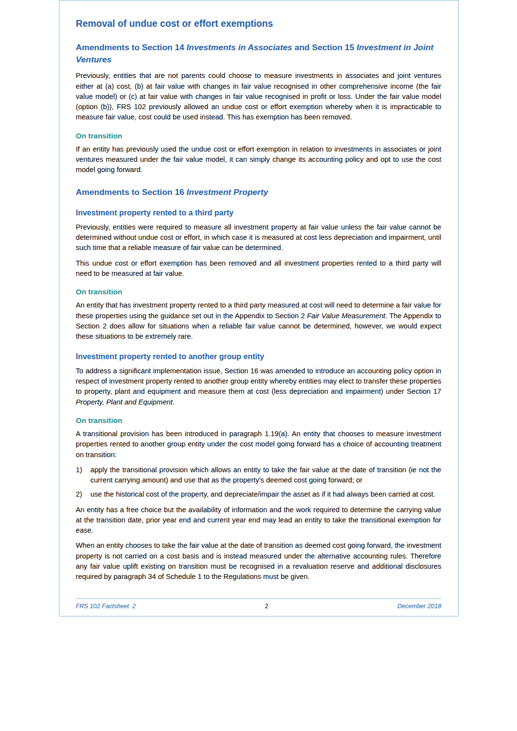Removal of undue cost or effort exemptions
Amendments to Section 14 Investments in Associates and Section 15 Investment in Joint Ventures
Previously, entities that are not parents could choose to measure investments in associates and joint ventures either at (a) cost, (b) at fair value with changes in fair value recognised in other comprehensive income (the fair value model) or (c) at fair value with changes in fair value recognised in profit or loss. Under the fair value model (option (b)), FRS 102 previously allowed an undue cost or effort exemption whereby when it is impracticable to measure fair value, cost could be used instead. This has exemption has been removed.
On transition
If an entity has previously used the undue cost or effort exemption in relation to investments in associates or joint ventures measured under the fair value model, it can simply change its accounting policy and opt to use the cost model going forward.
Amendments to Section 16 Investment Property
Investment property rented to a third party
Previously, entities were required to measure all investment property at fair value unless the fair value cannot be determined without undue cost or effort, in which case it is measured at cost less depreciation and impairment, until such time that a reliable measure of fair value can be determined.
This undue cost or effort exemption has been removed and all investment properties rented to a third party will need to be measured at fair value.
On transition
An entity that has investment property rented to a third party measured at cost will need to determine a fair value for these properties using the guidance set out in the Appendix to Section 2 Fair Value Measurement. The Appendix to Section 2 does allow for situations when a reliable fair value cannot be determined, however, we would expect these situations to be extremely rare.
Investment property rented to another group entity
To address a significant implementation issue, Section 16 was amended to introduce an accounting policy option in respect of investment property rented to another group entity whereby entities may elect to transfer these properties to property, plant and equipment and measure them at cost (less depreciation and impairment) under Section 17 Property, Plant and Equipment.
On transition
A transitional provision has been introduced in paragraph 1.19(a). An entity that chooses to measure investment properties rented to another group entity under the cost model going forward has a choice of accounting treatment on transition:
apply the transitional provision which allows an entity to take the fair value at the date of transition (ie not the current carrying amount) and use that as the property's deemed cost going forward; or
use the historical cost of the property, and depreciate/impair the asset as if it had always been carried at cost.
An entity has a free choice but the availability of information and the work required to determine the carrying value at the transition date, prior year end and current year end may lead an entity to take the transitional exemption for ease.
When an entity chooses to take the fair value at the date of transition as deemed cost going forward, the investment property is not carried on a cost basis and is instead measured under the alternative accounting rules. Therefore any fair value uplift existing on transition must be recognised in a revaluation reserve and additional disclosures required by paragraph 34 of Schedule 1 to the Regulations must be given.
FRS 102 Factsheet 2 2 December 2018